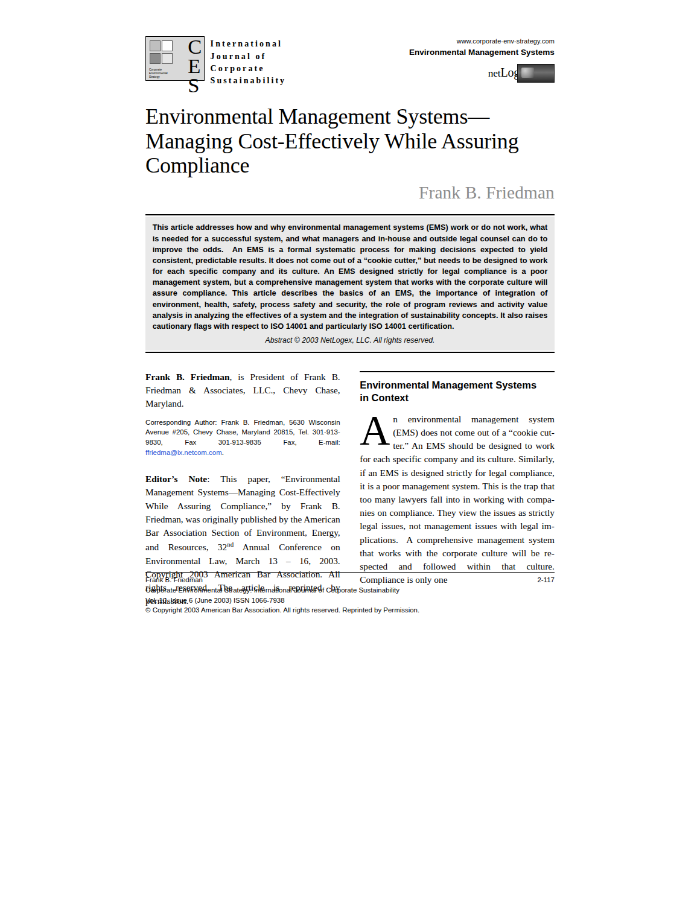CES
Corporate
Environmental
Strategy
International
Journal of
Corporate
Sustainability
www.corporate-env-strategy.com
Environmental Management Systems
netLog x
Environmental Management Systems—
Managing Cost-Effectively While Assuring
Compliance
Frank B. Friedman
This article addresses how and why environmental management systems (EMS) work or do not work, what is needed for a successful system, and what managers and in-house and outside legal counsel can do to improve the odds. An EMS is a formal systematic process for making decisions expected to yield consistent, predictable results. It does not come out of a “cookie cutter,” but needs to be designed to work for each specific company and its culture. An EMS designed strictly for legal compliance is a poor management system, but a comprehensive management system that works with the corporate culture will assure compliance. This article describes the basics of an EMS, the importance of integration of environment, health, safety, process safety and security, the role of program reviews and activity value analysis in analyzing the effectives of a system and the integration of sustainability concepts. It also raises cautionary flags with respect to ISO 14001 and particularly ISO 14001 certification. Abstract © 2003 NetLogex, LLC. All rights reserved.
Frank B. Friedman, is President of Frank B. Friedman & Associates, LLC., Chevy Chase, Maryland.
Corresponding Author: Frank B. Friedman, 5630 Wisconsin Avenue #205, Chevy Chase, Maryland 20815, Tel. 301-913-9830, Fax 301-913-9835 Fax, E-mail: ffriedma@ix.netcom.com.
Editor’s Note: This paper, “Environmental Management Systems—Managing Cost-Effectively While Assuring Compliance,” by Frank B. Friedman, was originally published by the American Bar Association Section of Environment, Energy, and Resources, 32nd Annual Conference on Environmental Law, March 13 – 16, 2003. Copyright 2003 American Bar Association. All rights reserved. The article is reprinted by permission.
Environmental Management Systems
in Context
An environmental management system (EMS) does not come out of a “cookie cutter.” An EMS should be designed to work for each specific company and its culture. Similarly, if an EMS is designed strictly for legal compliance, it is a poor management system. This is the trap that too many lawyers fall into in working with companies on compliance. They view the issues as strictly legal issues, not management issues with legal implications. A comprehensive management system that works with the corporate culture will be respected and followed within that culture. Compliance is only one
Frank B. Friedman
Corporate Environmental Strategy: International Journal of Corporate Sustainability
Vol. 10, Issue 6 (June 2003) ISSN 1066-7938
© Copyright 2003 American Bar Association. All rights reserved. Reprinted by Permission.
2-117